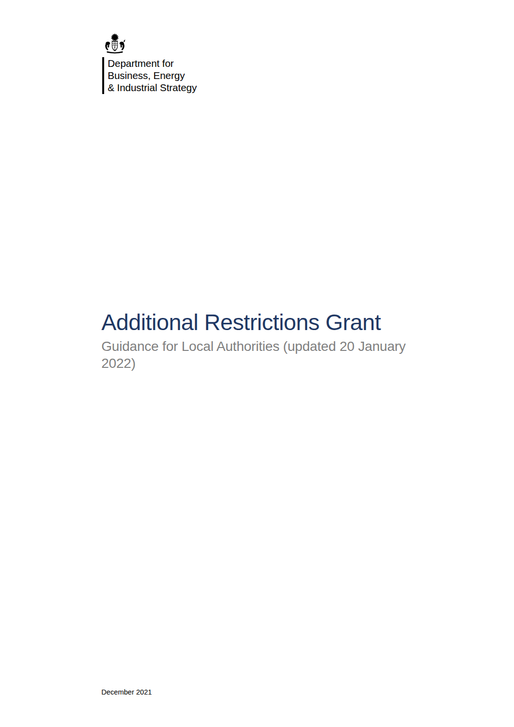Department for
Business, Energy
& Industrial Strategy
Additional Restrictions Grant
Guidance for Local Authorities (updated 20 January 2022)
December 2021